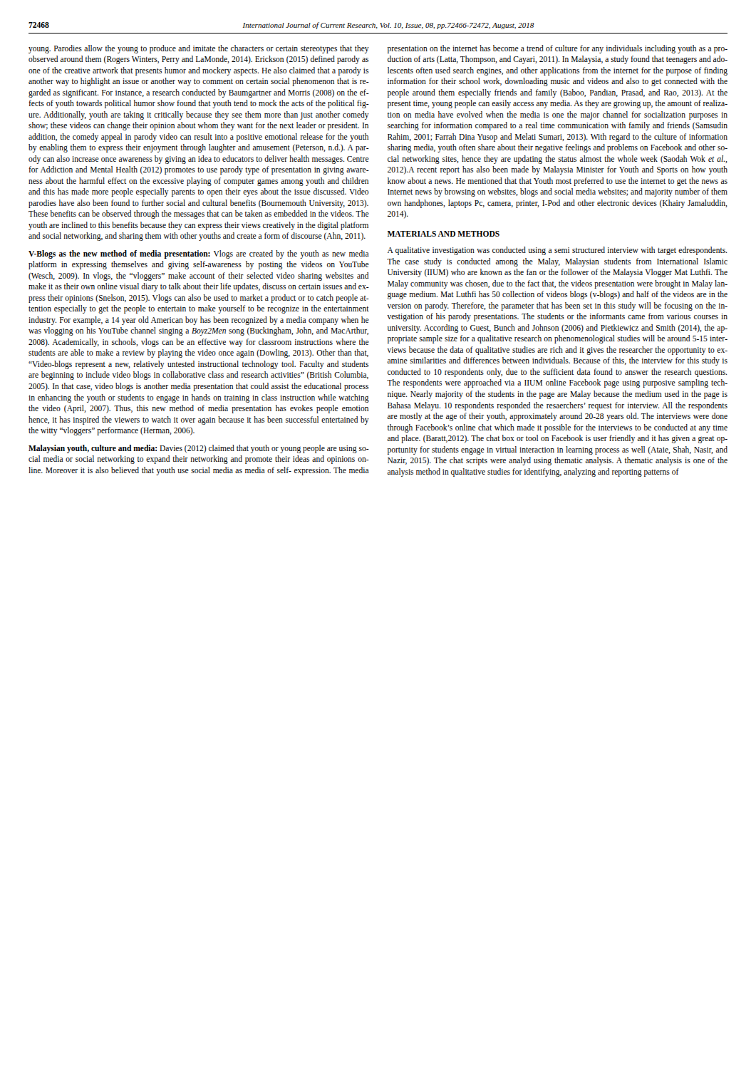72468 International Journal of Current Research, Vol. 10, Issue, 08, pp.72466-72472, August, 2018
young. Parodies allow the young to produce and imitate the characters or certain stereotypes that they observed around them (Rogers Winters, Perry and LaMonde, 2014). Erickson (2015) defined parody as one of the creative artwork that presents humor and mockery aspects. He also claimed that a parody is another way to highlight an issue or another way to comment on certain social phenomenon that is regarded as significant. For instance, a research conducted by Baumgartner and Morris (2008) on the effects of youth towards political humor show found that youth tend to mock the acts of the political figure. Additionally, youth are taking it critically because they see them more than just another comedy show; these videos can change their opinion about whom they want for the next leader or president. In addition, the comedy appeal in parody video can result into a positive emotional release for the youth by enabling them to express their enjoyment through laughter and amusement (Peterson, n.d.). A parody can also increase once awareness by giving an idea to educators to deliver health messages. Centre for Addiction and Mental Health (2012) promotes to use parody type of presentation in giving awareness about the harmful effect on the excessive playing of computer games among youth and children and this has made more people especially parents to open their eyes about the issue discussed. Video parodies have also been found to further social and cultural benefits (Bournemouth University, 2013). These benefits can be observed through the messages that can be taken as embedded in the videos. The youth are inclined to this benefits because they can express their views creatively in the digital platform and social networking, and sharing them with other youths and create a form of discourse (Ahn, 2011).
V-Blogs as the new method of media presentation: Vlogs are created by the youth as new media platform in expressing themselves and giving self-awareness by posting the videos on YouTube (Wesch, 2009). In vlogs, the “vloggers” make account of their selected video sharing websites and make it as their own online visual diary to talk about their life updates, discuss on certain issues and express their opinions (Snelson, 2015). Vlogs can also be used to market a product or to catch people attention especially to get the people to entertain to make yourself to be recognize in the entertainment industry. For example, a 14 year old American boy has been recognized by a media company when he was vlogging on his YouTube channel singing a Boyz2Men song (Buckingham, John, and MacArthur, 2008). Academically, in schools, vlogs can be an effective way for classroom instructions where the students are able to make a review by playing the video once again (Dowling, 2013). Other than that, “Video-blogs represent a new, relatively untested instructional technology tool. Faculty and students are beginning to include video blogs in collaborative class and research activities” (British Columbia, 2005). In that case, video blogs is another media presentation that could assist the educational process in enhancing the youth or students to engage in hands on training in class instruction while watching the video (April, 2007). Thus, this new method of media presentation has evokes people emotion hence, it has inspired the viewers to watch it over again because it has been successful entertained by the witty “vloggers” performance (Herman, 2006).
Malaysian youth, culture and media: Davies (2012) claimed that youth or young people are using social media or social networking to expand their networking and promote their ideas and opinions online. Moreover it is also believed that youth use social media as media of self- expression. The media presentation on the internet has become a trend of culture for any individuals including youth as a production of arts (Latta, Thompson, and Cayari, 2011). In Malaysia, a study found that teenagers and adolescents often used search engines, and other applications from the internet for the purpose of finding information for their school work, downloading music and videos and also to get connected with the people around them especially friends and family (Baboo, Pandian, Prasad, and Rao, 2013). At the present time, young people can easily access any media. As they are growing up, the amount of realization on media have evolved when the media is one the major channel for socialization purposes in searching for information compared to a real time communication with family and friends (Samsudin Rahim, 2001; Farrah Dina Yusop and Melati Sumari, 2013). With regard to the culture of information sharing media, youth often share about their negative feelings and problems on Facebook and other social networking sites, hence they are updating the status almost the whole week (Saodah Wok et al., 2012).A recent report has also been made by Malaysia Minister for Youth and Sports on how youth know about a news. He mentioned that that Youth most preferred to use the internet to get the news as Internet news by browsing on websites, blogs and social media websites; and majority number of them own handphones, laptops Pc, camera, printer, I-Pod and other electronic devices (Khairy Jamaluddin, 2014).
MATERIALS AND METHODS
A qualitative investigation was conducted using a semi structured interview with target edrespondents. The case study is conducted among the Malay, Malaysian students from International Islamic University (IIUM) who are known as the fan or the follower of the Malaysia Vlogger Mat Luthfi. The Malay community was chosen, due to the fact that, the videos presentation were brought in Malay language medium. Mat Luthfi has 50 collection of videos blogs (v-blogs) and half of the videos are in the version on parody. Therefore, the parameter that has been set in this study will be focusing on the investigation of his parody presentations. The students or the informants came from various courses in university. According to Guest, Bunch and Johnson (2006) and Pietkiewicz and Smith (2014), the appropriate sample size for a qualitative research on phenomenological studies will be around 5-15 interviews because the data of qualitative studies are rich and it gives the researcher the opportunity to examine similarities and differences between individuals. Because of this, the interview for this study is conducted to 10 respondents only, due to the sufficient data found to answer the research questions. The respondents were approached via a IIUM online Facebook page using purposive sampling technique. Nearly majority of the students in the page are Malay because the medium used in the page is Bahasa Melayu. 10 respondents responded the resaerchers’ request for interview. All the respondents are mostly at the age of their youth, approximately around 20-28 years old. The interviews were done through Facebook’s online chat which made it possible for the interviews to be conducted at any time and place. (Baratt,2012). The chat box or tool on Facebook is user friendly and it has given a great opportunity for students engage in virtual interaction in learning process as well (Ataie, Shah, Nasir, and Nazir, 2015). The chat scripts were analyd using thematic analysis. A thematic analysis is one of the analysis method in qualitative studies for identifying, analyzing and reporting patterns of